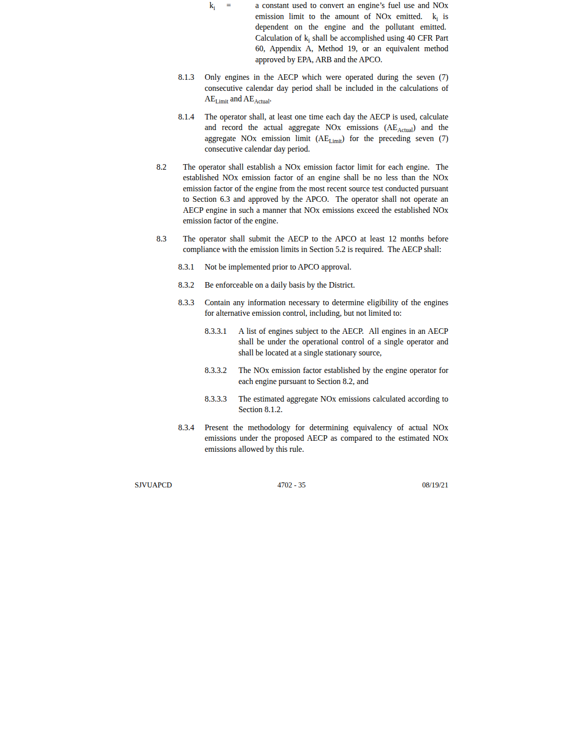ki= a constant used to convert an engine’s fuel use and NOx emission limit to the amount of NOx emitted. ki is dependent on the engine and the pollutant emitted. Calculation of ki shall be accomplished using 40 CFR Part 60, Appendix A, Method 19, or an equivalent method approved by EPA, ARB and the APCO.
8.1.3 Only engines in the AECP which were operated during the seven (7) consecutive calendar day period shall be included in the calculations of AELimit and AEActual.
8.1.4 The operator shall, at least one time each day the AECP is used, calculate and record the actual aggregate NOx emissions (AEActual) and the aggregate NOx emission limit (AELimit) for the preceding seven (7) consecutive calendar day period.
8.2 The operator shall establish a NOx emission factor limit for each engine. The established NOx emission factor of an engine shall be no less than the NOx emission factor of the engine from the most recent source test conducted pursuant to Section 6.3 and approved by the APCO. The operator shall not operate an AECP engine in such a manner that NOx emissions exceed the established NOx emission factor of the engine.
8.3 The operator shall submit the AECP to the APCO at least 12 months before compliance with the emission limits in Section 5.2 is required. The AECP shall:
8.3.1 Not be implemented prior to APCO approval.
8.3.2 Be enforceable on a daily basis by the District.
8.3.3 Contain any information necessary to determine eligibility of the engines for alternative emission control, including, but not limited to:
8.3.3.1 A list of engines subject to the AECP. All engines in an AECP shall be under the operational control of a single operator and shall be located at a single stationary source,
8.3.3.2 The NOx emission factor established by the engine operator for each engine pursuant to Section 8.2, and
8.3.3.3 The estimated aggregate NOx emissions calculated according to Section 8.1.2.
8.3.4 Present the methodology for determining equivalency of actual NOx emissions under the proposed AECP as compared to the estimated NOx emissions allowed by this rule.
SJVUAPCD
4702 - 35
08/19/21